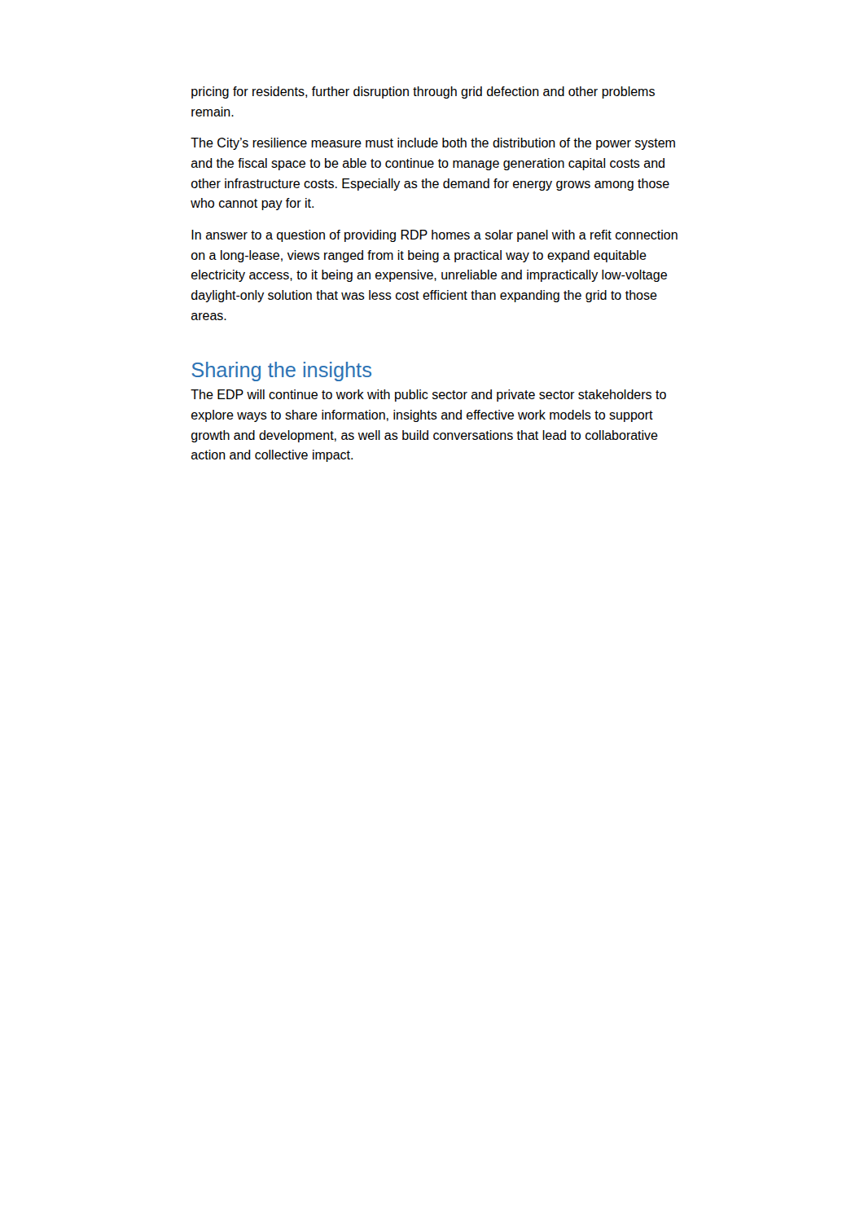pricing for residents, further disruption through grid defection and other problems remain.
The City’s resilience measure must include both the distribution of the power system and the fiscal space to be able to continue to manage generation capital costs and other infrastructure costs. Especially as the demand for energy grows among those who cannot pay for it.
In answer to a question of providing RDP homes a solar panel with a refit connection on a long-lease, views ranged from it being a practical way to expand equitable electricity access, to it being an expensive, unreliable and impractically low-voltage daylight-only solution that was less cost efficient than expanding the grid to those areas.
Sharing the insights
The EDP will continue to work with public sector and private sector stakeholders to explore ways to share information, insights and effective work models to support growth and development, as well as build conversations that lead to collaborative action and collective impact.